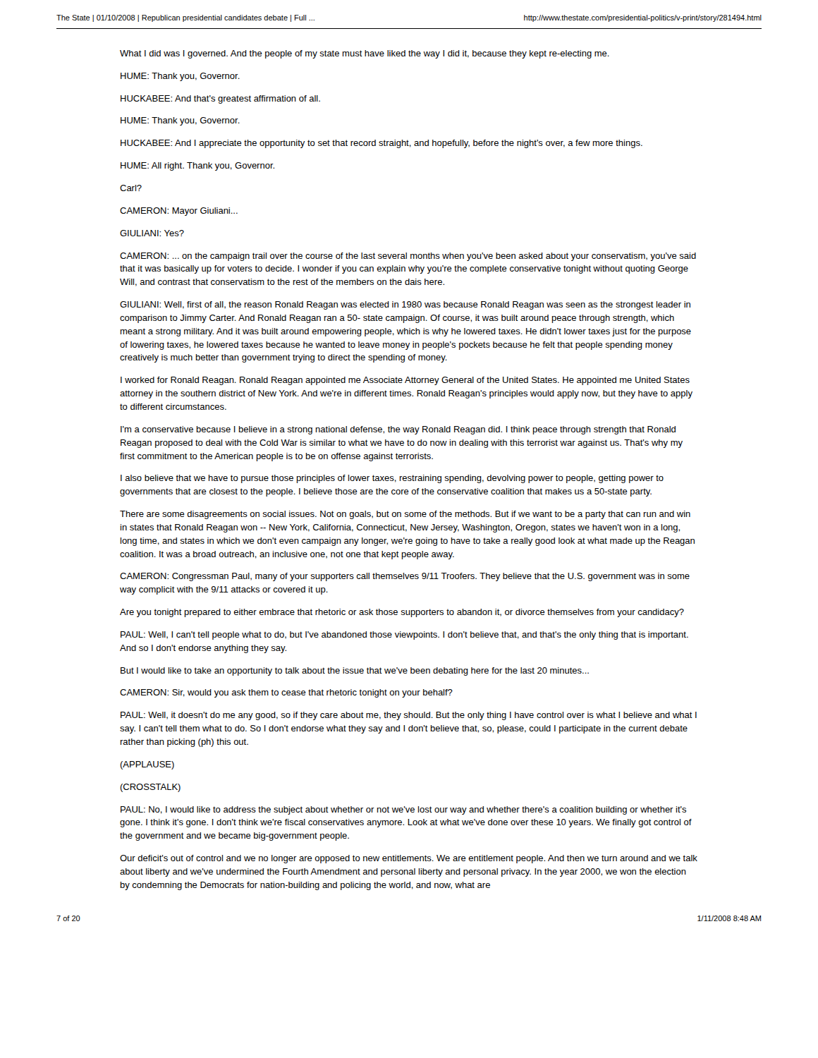The State | 01/10/2008 | Republican presidential candidates debate | Full ... http://www.thestate.com/presidential-politics/v-print/story/281494.html
What I did was I governed. And the people of my state must have liked the way I did it, because they kept re-electing me.
HUME: Thank you, Governor.
HUCKABEE: And that's greatest affirmation of all.
HUME: Thank you, Governor.
HUCKABEE: And I appreciate the opportunity to set that record straight, and hopefully, before the night's over, a few more things.
HUME: All right. Thank you, Governor.
Carl?
CAMERON: Mayor Giuliani...
GIULIANI: Yes?
CAMERON: ... on the campaign trail over the course of the last several months when you've been asked about your conservatism, you've said that it was basically up for voters to decide. I wonder if you can explain why you're the complete conservative tonight without quoting George Will, and contrast that conservatism to the rest of the members on the dais here.
GIULIANI: Well, first of all, the reason Ronald Reagan was elected in 1980 was because Ronald Reagan was seen as the strongest leader in comparison to Jimmy Carter. And Ronald Reagan ran a 50- state campaign. Of course, it was built around peace through strength, which meant a strong military. And it was built around empowering people, which is why he lowered taxes. He didn't lower taxes just for the purpose of lowering taxes, he lowered taxes because he wanted to leave money in people's pockets because he felt that people spending money creatively is much better than government trying to direct the spending of money.
I worked for Ronald Reagan. Ronald Reagan appointed me Associate Attorney General of the United States. He appointed me United States attorney in the southern district of New York. And we're in different times. Ronald Reagan's principles would apply now, but they have to apply to different circumstances.
I'm a conservative because I believe in a strong national defense, the way Ronald Reagan did. I think peace through strength that Ronald Reagan proposed to deal with the Cold War is similar to what we have to do now in dealing with this terrorist war against us. That's why my first commitment to the American people is to be on offense against terrorists.
I also believe that we have to pursue those principles of lower taxes, restraining spending, devolving power to people, getting power to governments that are closest to the people. I believe those are the core of the conservative coalition that makes us a 50-state party.
There are some disagreements on social issues. Not on goals, but on some of the methods. But if we want to be a party that can run and win in states that Ronald Reagan won -- New York, California, Connecticut, New Jersey, Washington, Oregon, states we haven't won in a long, long time, and states in which we don't even campaign any longer, we're going to have to take a really good look at what made up the Reagan coalition. It was a broad outreach, an inclusive one, not one that kept people away.
CAMERON: Congressman Paul, many of your supporters call themselves 9/11 Troofers. They believe that the U.S. government was in some way complicit with the 9/11 attacks or covered it up.
Are you tonight prepared to either embrace that rhetoric or ask those supporters to abandon it, or divorce themselves from your candidacy?
PAUL: Well, I can't tell people what to do, but I've abandoned those viewpoints. I don't believe that, and that's the only thing that is important. And so I don't endorse anything they say.
But I would like to take an opportunity to talk about the issue that we've been debating here for the last 20 minutes...
CAMERON: Sir, would you ask them to cease that rhetoric tonight on your behalf?
PAUL: Well, it doesn't do me any good, so if they care about me, they should. But the only thing I have control over is what I believe and what I say. I can't tell them what to do. So I don't endorse what they say and I don't believe that, so, please, could I participate in the current debate rather than picking (ph) this out.
(APPLAUSE)
(CROSSTALK)
PAUL: No, I would like to address the subject about whether or not we've lost our way and whether there's a coalition building or whether it's gone. I think it's gone. I don't think we're fiscal conservatives anymore. Look at what we've done over these 10 years. We finally got control of the government and we became big-government people.
Our deficit's out of control and we no longer are opposed to new entitlements. We are entitlement people. And then we turn around and we talk about liberty and we've undermined the Fourth Amendment and personal liberty and personal privacy. In the year 2000, we won the election by condemning the Democrats for nation-building and policing the world, and now, what are
7 of 20 1/11/2008 8:48 AM